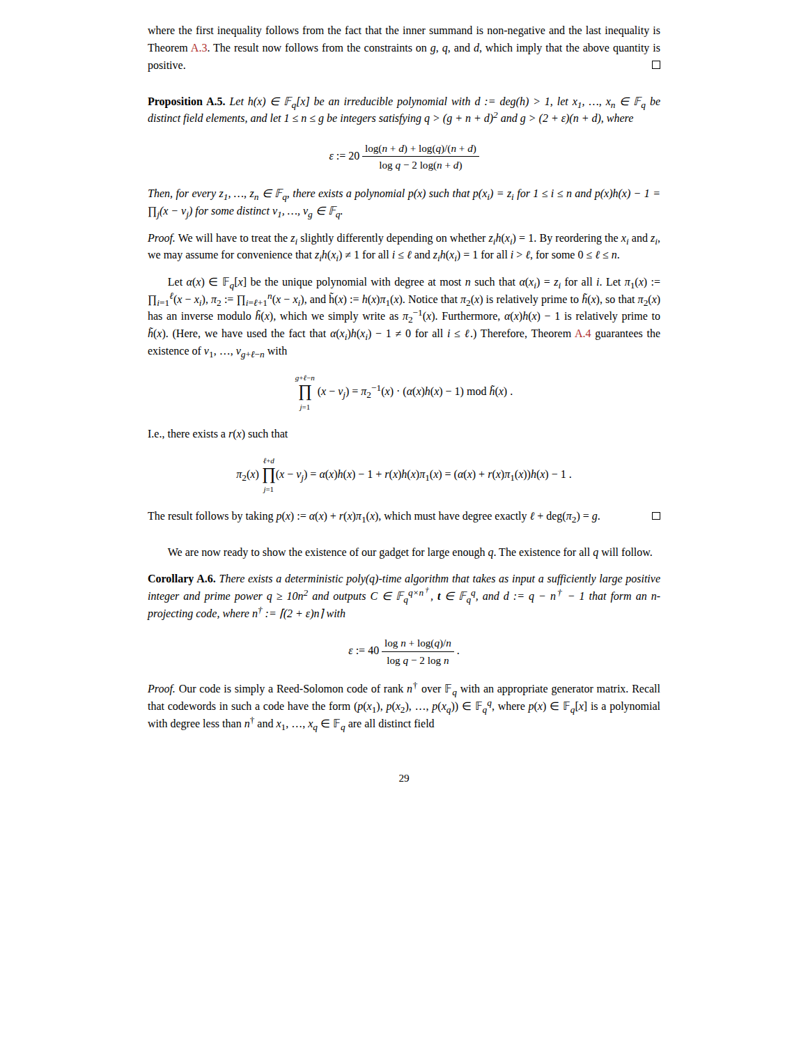where the first inequality follows from the fact that the inner summand is non-negative and the last inequality is Theorem A.3. The result now follows from the constraints on g, q, and d, which imply that the above quantity is positive.
Proposition A.5. Let h(x) ∈ 𝔽q[x] be an irreducible polynomial with d := deg(h) > 1, let x1, …, xn ∈ 𝔽q be distinct field elements, and let 1 ≤ n ≤ g be integers satisfying q > (g + n + d)2 and g > (2 + ε)(n + d), where
ε := 20 log(n + d) + log(q)/(n + d) log q − 2 log(n + d)
Then, for every z1, …, zn ∈ 𝔽q, there exists a polynomial p(x) such that p(xi) = zi for 1 ≤ i ≤ n and p(x)h(x) − 1 = ∏j(x − vj) for some distinct v1, …, vg ∈ 𝔽q.
Proof. We will have to treat the zi slightly differently depending on whether zih(xi) = 1. By reordering the xi and zi, we may assume for convenience that zih(xi) ≠ 1 for all i ≤ ℓ and zih(xi) = 1 for all i > ℓ, for some 0 ≤ ℓ ≤ n.
Let α(x) ∈ 𝔽q[x] be the unique polynomial with degree at most n such that α(xi) = zi for all i. Let π1(x) := ∏i=1ℓ(x − xi), π2 := ∏i=ℓ+1n(x − xi), and h̃(x) := h(x)π1(x). Notice that π2(x) is relatively prime to h̃(x), so that π2(x) has an inverse modulo h̃(x), which we simply write as π2−1(x). Furthermore, α(x)h(x) − 1 is relatively prime to h̃(x). (Here, we have used the fact that α(xi)h(xi) − 1 ≠ 0 for all i ≤ ℓ.) Therefore, Theorem A.4 guarantees the existence of v1, …, vg+ℓ−n with
g+ℓ−n∏j=1 (x − vj) = π2−1(x) · (α(x)h(x) − 1) mod h̃(x) .
I.e., there exists a r(x) such that
π2(x) ℓ+d∏j=1(x − vj) = α(x)h(x) − 1 + r(x)h(x)π1(x) = (α(x) + r(x)π1(x))h(x) − 1 .
The result follows by taking p(x) := α(x) + r(x)π1(x), which must have degree exactly ℓ + deg(π2) = g.
We are now ready to show the existence of our gadget for large enough q. The existence for all q will follow.
Corollary A.6. There exists a deterministic poly(q)-time algorithm that takes as input a sufficiently large positive integer and prime power q ≥ 10n2 and outputs C ∈ 𝔽qq×n†, t ∈ 𝔽qq, and d := q − n† − 1 that form an n-projecting code, where n† := ⌈(2 + ε)n⌉ with
ε := 40 log n + log(q)/n log q − 2 log n .
Proof. Our code is simply a Reed-Solomon code of rank n† over 𝔽q with an appropriate generator matrix. Recall that codewords in such a code have the form (p(x1), p(x2), …, p(xq)) ∈ 𝔽qq, where p(x) ∈ 𝔽q[x] is a polynomial with degree less than n† and x1, …, xq ∈ 𝔽q are all distinct field
29